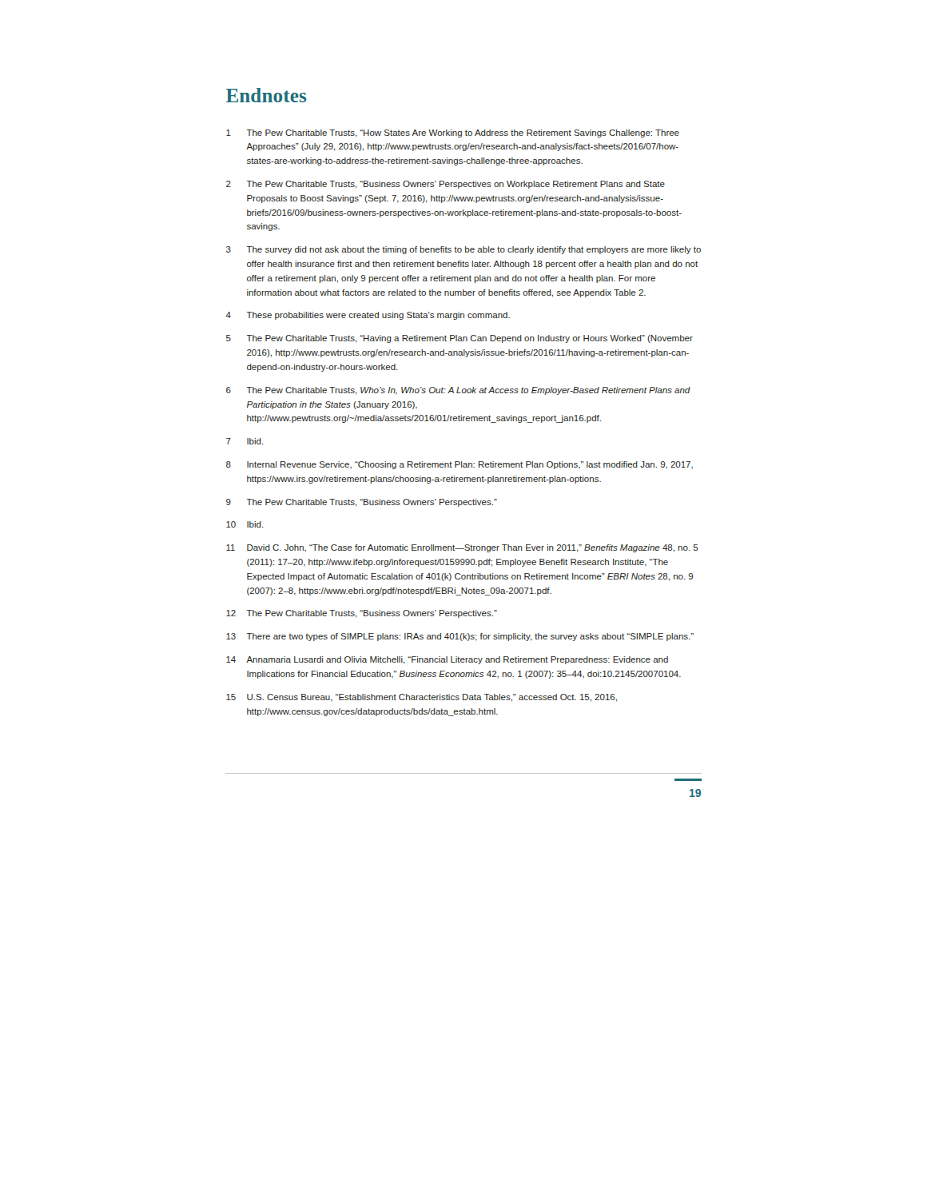Endnotes
1 The Pew Charitable Trusts, “How States Are Working to Address the Retirement Savings Challenge: Three Approaches” (July 29, 2016), http://www.pewtrusts.org/en/research-and-analysis/fact-sheets/2016/07/how-states-are-working-to-address-the-retirement-savings-challenge-three-approaches.
2 The Pew Charitable Trusts, “Business Owners’ Perspectives on Workplace Retirement Plans and State Proposals to Boost Savings” (Sept. 7, 2016), http://www.pewtrusts.org/en/research-and-analysis/issue-briefs/2016/09/business-owners-perspectives-on-workplace-retirement-plans-and-state-proposals-to-boost-savings.
3 The survey did not ask about the timing of benefits to be able to clearly identify that employers are more likely to offer health insurance first and then retirement benefits later. Although 18 percent offer a health plan and do not offer a retirement plan, only 9 percent offer a retirement plan and do not offer a health plan. For more information about what factors are related to the number of benefits offered, see Appendix Table 2.
4 These probabilities were created using Stata’s margin command.
5 The Pew Charitable Trusts, “Having a Retirement Plan Can Depend on Industry or Hours Worked” (November 2016), http://www.pewtrusts.org/en/research-and-analysis/issue-briefs/2016/11/having-a-retirement-plan-can-depend-on-industry-or-hours-worked.
6 The Pew Charitable Trusts, Who’s In, Who’s Out: A Look at Access to Employer-Based Retirement Plans and Participation in the States (January 2016), http://www.pewtrusts.org/~/media/assets/2016/01/retirement_savings_report_jan16.pdf.
7 Ibid.
8 Internal Revenue Service, “Choosing a Retirement Plan: Retirement Plan Options,” last modified Jan. 9, 2017, https://www.irs.gov/retirement-plans/choosing-a-retirement-planretirement-plan-options.
9 The Pew Charitable Trusts, “Business Owners’ Perspectives.”
10 Ibid.
11 David C. John, “The Case for Automatic Enrollment—Stronger Than Ever in 2011,” Benefits Magazine 48, no. 5 (2011): 17–20, http://www.ifebp.org/inforequest/0159990.pdf; Employee Benefit Research Institute, “The Expected Impact of Automatic Escalation of 401(k) Contributions on Retirement Income” EBRI Notes 28, no. 9 (2007): 2–8, https://www.ebri.org/pdf/notespdf/EBRi_Notes_09a-20071.pdf.
12 The Pew Charitable Trusts, “Business Owners’ Perspectives.”
13 There are two types of SIMPLE plans: IRAs and 401(k)s; for simplicity, the survey asks about “SIMPLE plans.”
14 Annamaria Lusardi and Olivia Mitchelli, “Financial Literacy and Retirement Preparedness: Evidence and Implications for Financial Education,” Business Economics 42, no. 1 (2007): 35–44, doi:10.2145/20070104.
15 U.S. Census Bureau, “Establishment Characteristics Data Tables,” accessed Oct. 15, 2016, http://www.census.gov/ces/dataproducts/bds/data_estab.html.
19